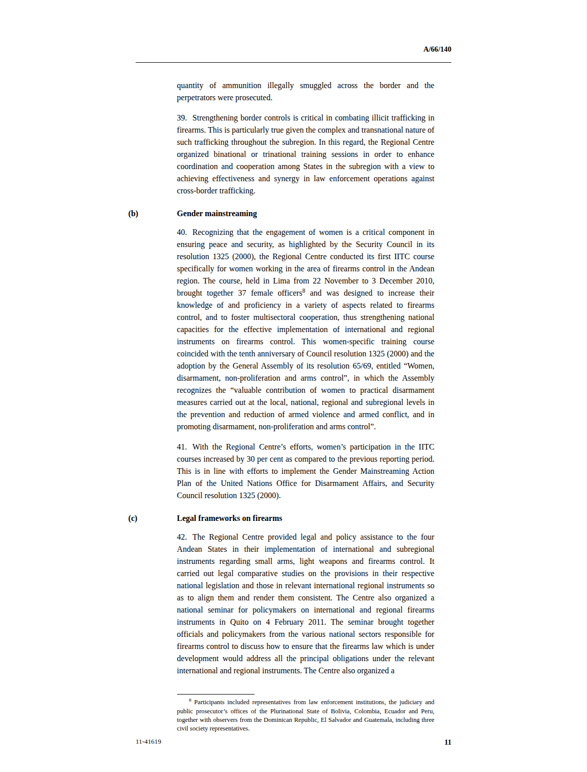A/66/140
quantity of ammunition illegally smuggled across the border and the perpetrators were prosecuted.
39. Strengthening border controls is critical in combating illicit trafficking in firearms. This is particularly true given the complex and transnational nature of such trafficking throughout the subregion. In this regard, the Regional Centre organized binational or trinational training sessions in order to enhance coordination and cooperation among States in the subregion with a view to achieving effectiveness and synergy in law enforcement operations against cross-border trafficking.
(b) Gender mainstreaming
40. Recognizing that the engagement of women is a critical component in ensuring peace and security, as highlighted by the Security Council in its resolution 1325 (2000), the Regional Centre conducted its first IITC course specifically for women working in the area of firearms control in the Andean region. The course, held in Lima from 22 November to 3 December 2010, brought together 37 female officers8 and was designed to increase their knowledge of and proficiency in a variety of aspects related to firearms control, and to foster multisectoral cooperation, thus strengthening national capacities for the effective implementation of international and regional instruments on firearms control. This women-specific training course coincided with the tenth anniversary of Council resolution 1325 (2000) and the adoption by the General Assembly of its resolution 65/69, entitled “Women, disarmament, non-proliferation and arms control”, in which the Assembly recognizes the “valuable contribution of women to practical disarmament measures carried out at the local, national, regional and subregional levels in the prevention and reduction of armed violence and armed conflict, and in promoting disarmament, non-proliferation and arms control”.
41. With the Regional Centre’s efforts, women’s participation in the IITC courses increased by 30 per cent as compared to the previous reporting period. This is in line with efforts to implement the Gender Mainstreaming Action Plan of the United Nations Office for Disarmament Affairs, and Security Council resolution 1325 (2000).
(c) Legal frameworks on firearms
42. The Regional Centre provided legal and policy assistance to the four Andean States in their implementation of international and subregional instruments regarding small arms, light weapons and firearms control. It carried out legal comparative studies on the provisions in their respective national legislation and those in relevant international regional instruments so as to align them and render them consistent. The Centre also organized a national seminar for policymakers on international and regional firearms instruments in Quito on 4 February 2011. The seminar brought together officials and policymakers from the various national sectors responsible for firearms control to discuss how to ensure that the firearms law which is under development would address all the principal obligations under the relevant international and regional instruments. The Centre also organized a
8 Participants included representatives from law enforcement institutions, the judiciary and public prosecutor’s offices of the Plurinational State of Bolivia, Colombia, Ecuador and Peru, together with observers from the Dominican Republic, El Salvador and Guatemala, including three civil society representatives.
11-41619 11